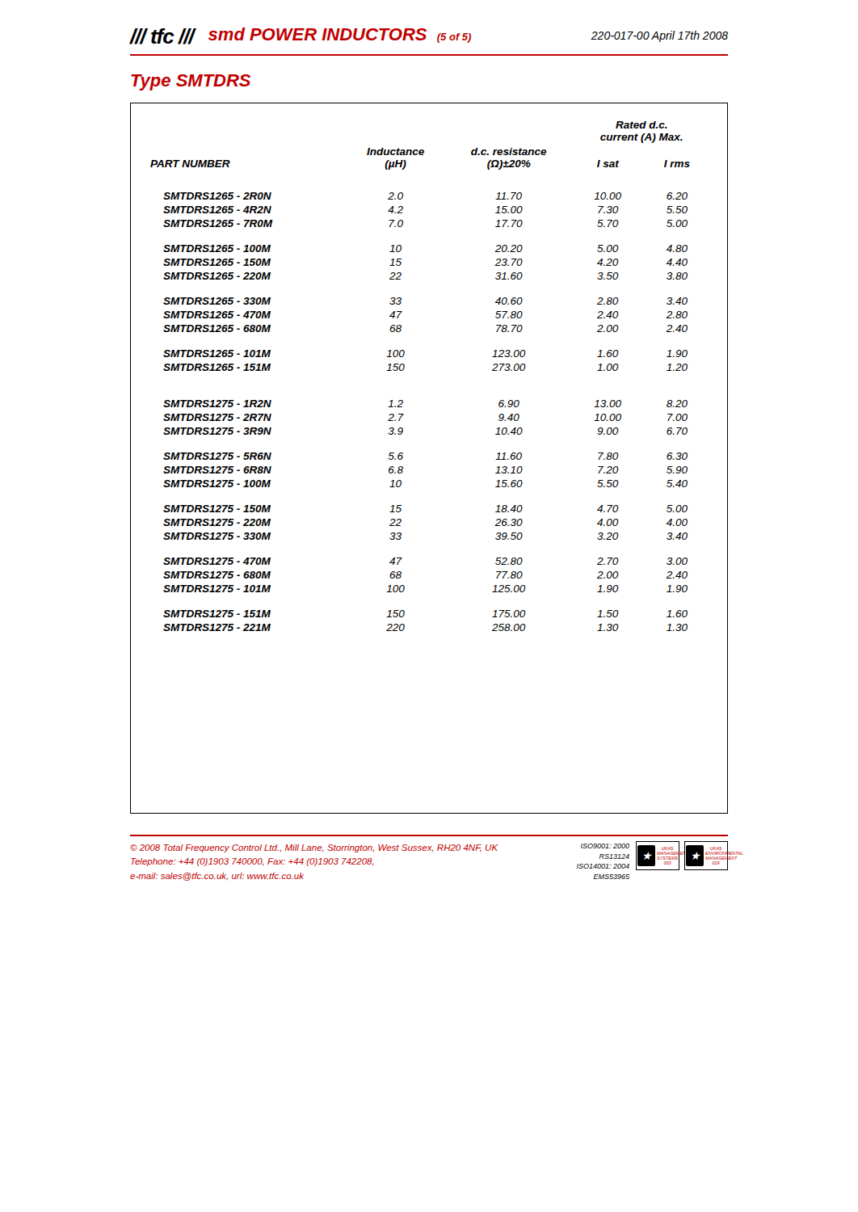/// tfc ///
smd POWER INDUCTORS (5 of 5)
220-017-00 April 17th 2008
Type SMTDRS
| | Rated d.c. current (A) Max. |
| PART NUMBER | Inductance (µH) | d.c. resistance (Ω)±20% | I sat | I rms |
| SMTDRS1265 - 2R0N | 2.0 | 11.70 | 10.00 | 6.20 |
| SMTDRS1265 - 4R2N | 4.2 | 15.00 | 7.30 | 5.50 |
| SMTDRS1265 - 7R0M | 7.0 | 17.70 | 5.70 | 5.00 |
| SMTDRS1265 - 100M | 10 | 20.20 | 5.00 | 4.80 |
| SMTDRS1265 - 150M | 15 | 23.70 | 4.20 | 4.40 |
| SMTDRS1265 - 220M | 22 | 31.60 | 3.50 | 3.80 |
| SMTDRS1265 - 330M | 33 | 40.60 | 2.80 | 3.40 |
| SMTDRS1265 - 470M | 47 | 57.80 | 2.40 | 2.80 |
| SMTDRS1265 - 680M | 68 | 78.70 | 2.00 | 2.40 |
| SMTDRS1265 - 101M | 100 | 123.00 | 1.60 | 1.90 |
| SMTDRS1265 - 151M | 150 | 273.00 | 1.00 | 1.20 |
| SMTDRS1275 - 1R2N | 1.2 | 6.90 | 13.00 | 8.20 |
| SMTDRS1275 - 2R7N | 2.7 | 9.40 | 10.00 | 7.00 |
| SMTDRS1275 - 3R9N | 3.9 | 10.40 | 9.00 | 6.70 |
| SMTDRS1275 - 5R6N | 5.6 | 11.60 | 7.80 | 6.30 |
| SMTDRS1275 - 6R8N | 6.8 | 13.10 | 7.20 | 5.90 |
| SMTDRS1275 - 100M | 10 | 15.60 | 5.50 | 5.40 |
| SMTDRS1275 - 150M | 15 | 18.40 | 4.70 | 5.00 |
| SMTDRS1275 - 220M | 22 | 26.30 | 4.00 | 4.00 |
| SMTDRS1275 - 330M | 33 | 39.50 | 3.20 | 3.40 |
| SMTDRS1275 - 470M | 47 | 52.80 | 2.70 | 3.00 |
| SMTDRS1275 - 680M | 68 | 77.80 | 2.00 | 2.40 |
| SMTDRS1275 - 101M | 100 | 125.00 | 1.90 | 1.90 |
| SMTDRS1275 - 151M | 150 | 175.00 | 1.50 | 1.60 |
| SMTDRS1275 - 221M | 220 | 258.00 | 1.30 | 1.30 |
© 2008 Total Frequency Control Ltd., Mill Lane, Storrington, West Sussex, RH20 4NF, UK
Telephone: +44 (0)1903 740000, Fax: +44 (0)1903 742208,
e-mail: sales@tfc.co.uk, url: www.tfc.co.uk
ISO9001: 2000
RS13124
ISO14001: 2004
EMS53965
★
UKAS
MANAGEMENT
SYSTEMS
003
★
UKAS
ENVIRONMENTAL
MANAGEMENT
019